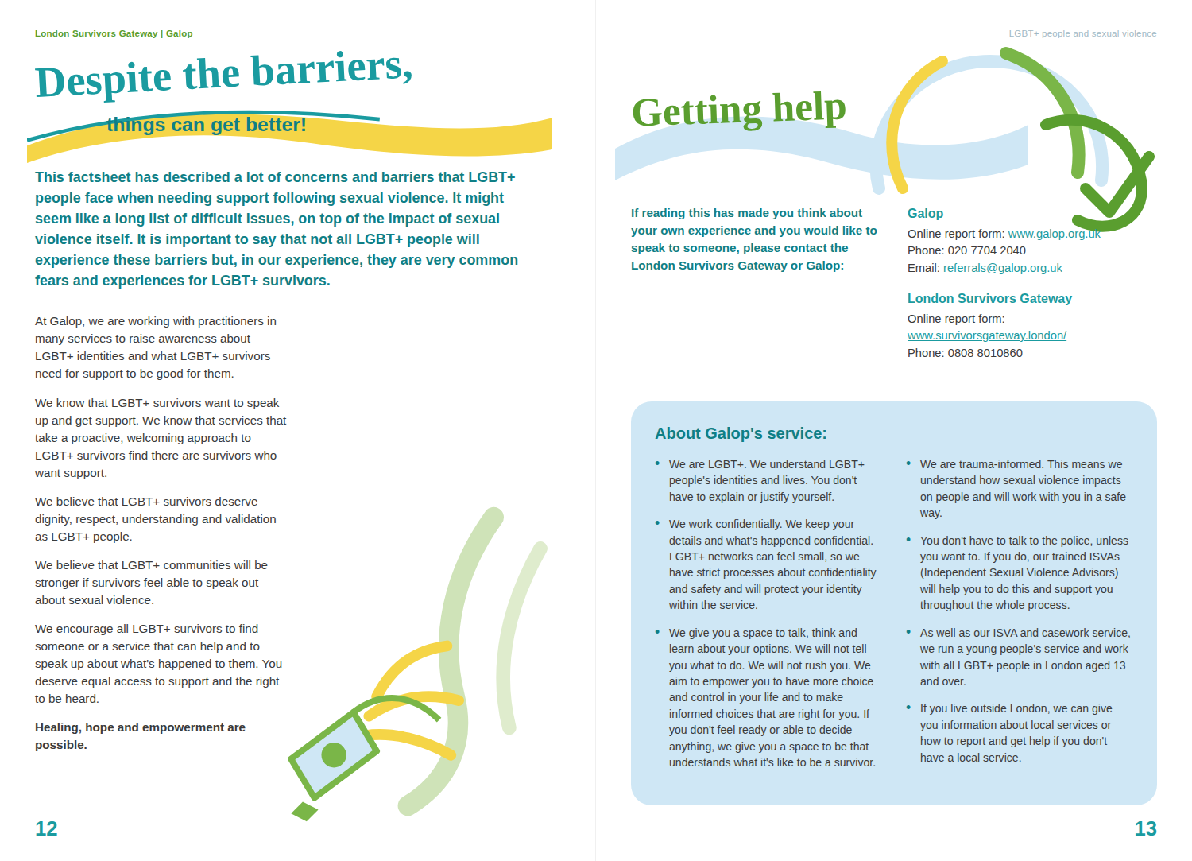London Survivors Gateway | Galop
Despite the barriers, things can get better!
This factsheet has described a lot of concerns and barriers that LGBT+ people face when needing support following sexual violence. It might seem like a long list of difficult issues, on top of the impact of sexual violence itself. It is important to say that not all LGBT+ people will experience these barriers but, in our experience, they are very common fears and experiences for LGBT+ survivors.
At Galop, we are working with practitioners in many services to raise awareness about LGBT+ identities and what LGBT+ survivors need for support to be good for them.
We know that LGBT+ survivors want to speak up and get support. We know that services that take a proactive, welcoming approach to LGBT+ survivors find there are survivors who want support.
We believe that LGBT+ survivors deserve dignity, respect, understanding and validation as LGBT+ people.
We believe that LGBT+ communities will be stronger if survivors feel able to speak out about sexual violence.
We encourage all LGBT+ survivors to find someone or a service that can help and to speak up about what's happened to them. You deserve equal access to support and the right to be heard.
Healing, hope and empowerment are possible.
12
LGBT+ people and sexual violence
Getting help
If reading this has made you think about your own experience and you would like to speak to someone, please contact the London Survivors Gateway or Galop:
Galop
Online report form: www.galop.org.uk
Phone: 020 7704 2040
Email: referrals@galop.org.uk
London Survivors Gateway
Online report form:
www.survivorsgateway.london/
Phone: 0808 8010860
About Galop's service:
We are LGBT+. We understand LGBT+ people's identities and lives. You don't have to explain or justify yourself.
We work confidentially. We keep your details and what's happened confidential. LGBT+ networks can feel small, so we have strict processes about confidentiality and safety and will protect your identity within the service.
We give you a space to talk, think and learn about your options. We will not tell you what to do. We will not rush you. We aim to empower you to have more choice and control in your life and to make informed choices that are right for you. If you don't feel ready or able to decide anything, we give you a space to be that understands what it's like to be a survivor.
We are trauma-informed. This means we understand how sexual violence impacts on people and will work with you in a safe way.
You don't have to talk to the police, unless you want to. If you do, our trained ISVAs (Independent Sexual Violence Advisors) will help you to do this and support you throughout the whole process.
As well as our ISVA and casework service, we run a young people's service and work with all LGBT+ people in London aged 13 and over.
If you live outside London, we can give you information about local services or how to report and get help if you don't have a local service.
13